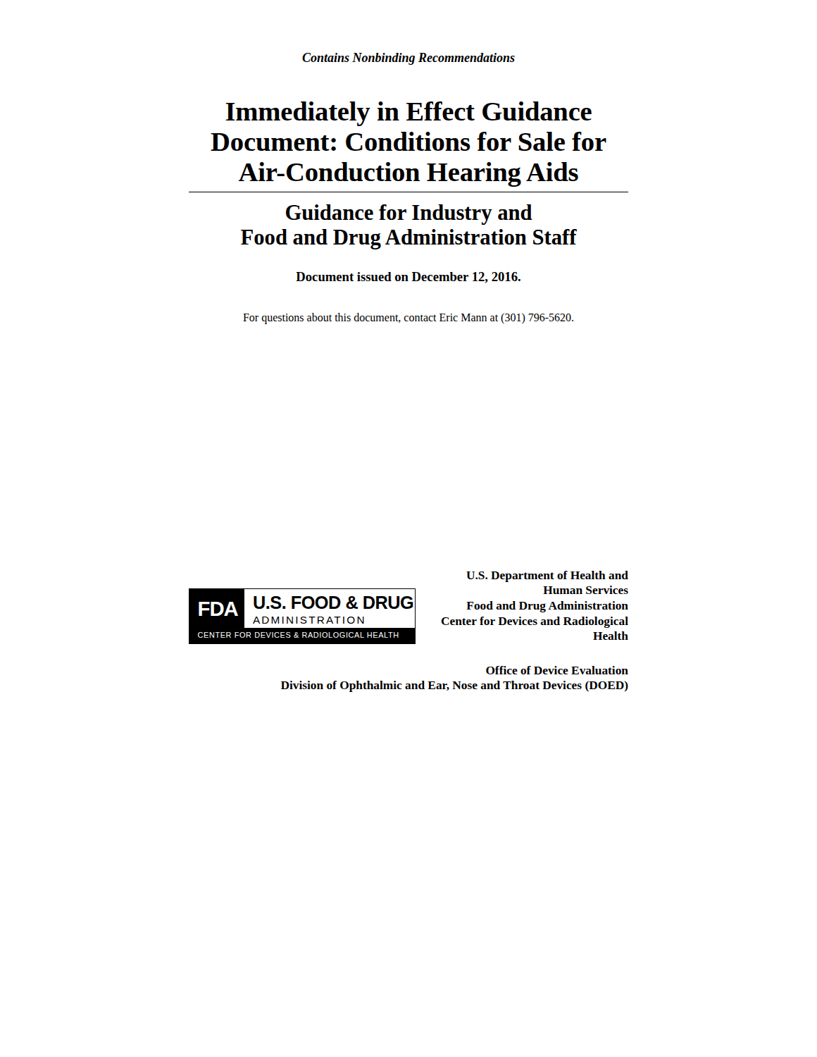Contains Nonbinding Recommendations
Immediately in Effect Guidance Document: Conditions for Sale for Air-Conduction Hearing Aids
Guidance for Industry and
Food and Drug Administration Staff
Document issued on December 12, 2016.
For questions about this document, contact Eric Mann at (301) 796-5620.
| FDA U.S. FOOD & DRUG ADMINISTRATION CENTER FOR DEVICES & RADIOLOGICAL HEALTH | U.S. Department of Health and Human Services Food and Drug Administration Center for Devices and Radiological Health |
Office of Device Evaluation
Division of Ophthalmic and Ear, Nose and Throat Devices (DOED)